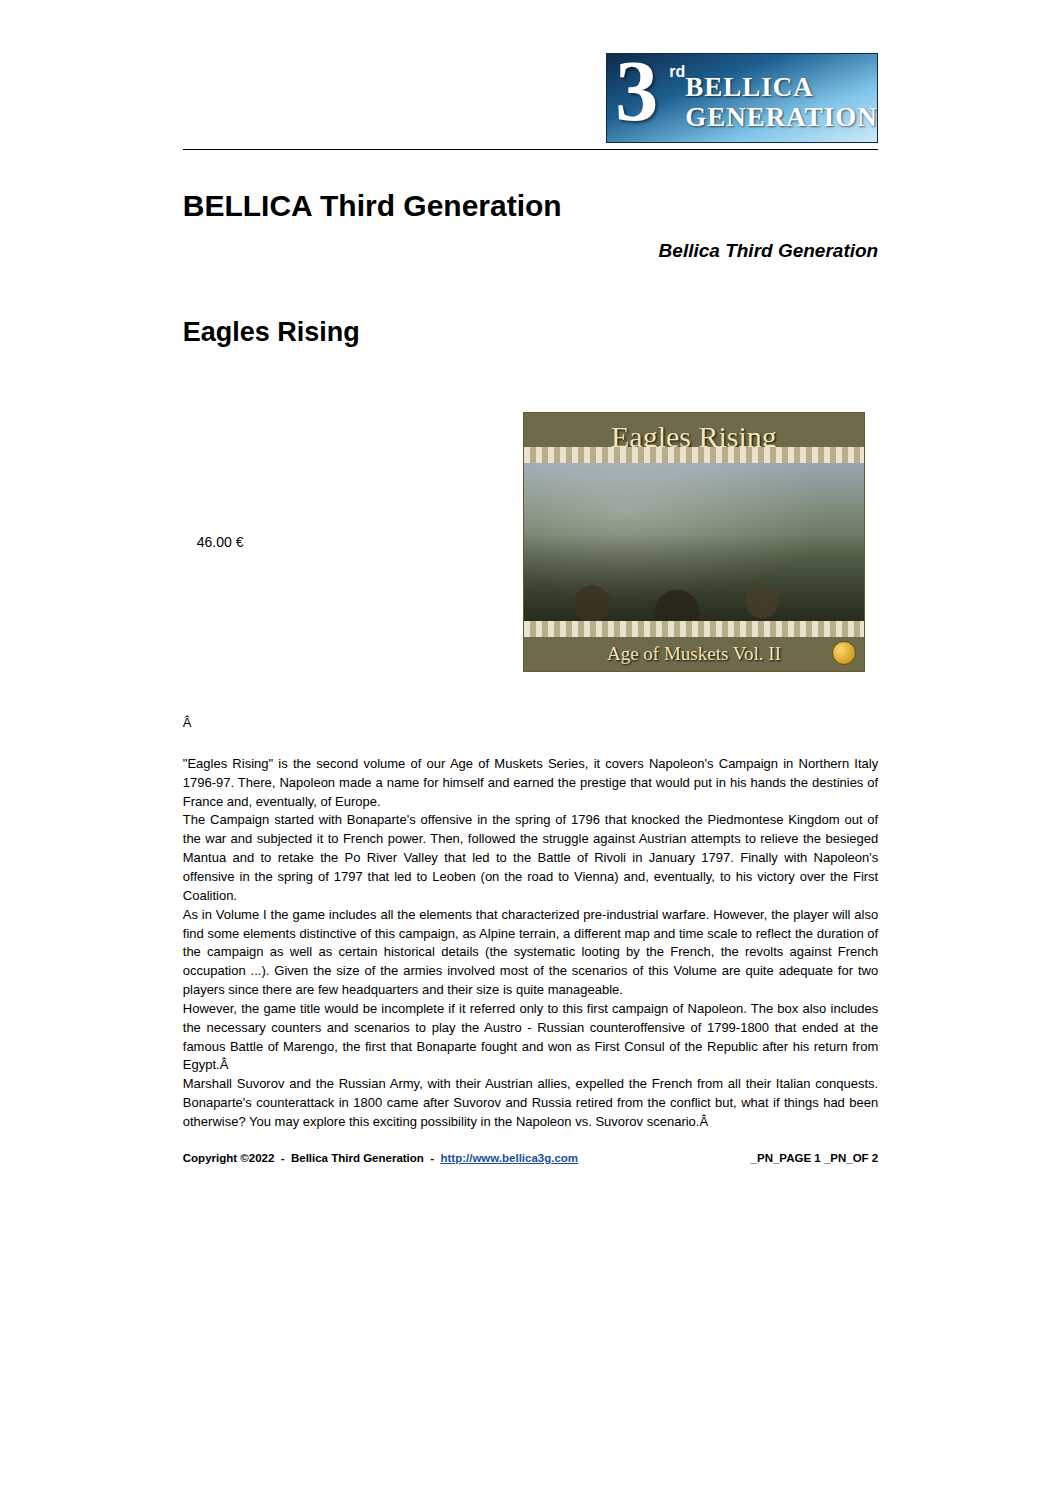3 rd BELLICA GENERATION
BELLICA Third Generation
Bellica Third Generation
Eagles Rising
46.00 €
Eagles Rising
Age of Muskets Vol. II
Â
"Eagles Rising" is the second volume of our Age of Muskets Series, it covers Napoleon's Campaign in Northern Italy 1796-97. There, Napoleon made a name for himself and earned the prestige that would put in his hands the destinies of France and, eventually, of Europe.
The Campaign started with Bonaparte's offensive in the spring of 1796 that knocked the Piedmontese Kingdom out of the war and subjected it to French power. Then, followed the struggle against Austrian attempts to relieve the besieged Mantua and to retake the Po River Valley that led to the Battle of Rivoli in January 1797. Finally with Napoleon's offensive in the spring of 1797 that led to Leoben (on the road to Vienna) and, eventually, to his victory over the First Coalition.
As in Volume I the game includes all the elements that characterized pre-industrial warfare. However, the player will also find some elements distinctive of this campaign, as Alpine terrain, a different map and time scale to reflect the duration of the campaign as well as certain historical details (the systematic looting by the French, the revolts against French occupation ...). Given the size of the armies involved most of the scenarios of this Volume are quite adequate for two players since there are few headquarters and their size is quite manageable.
However, the game title would be incomplete if it referred only to this first campaign of Napoleon. The box also includes the necessary counters and scenarios to play the Austro - Russian counteroffensive of 1799-1800 that ended at the famous Battle of Marengo, the first that Bonaparte fought and won as First Consul of the Republic after his return from Egypt.Â
Marshall Suvorov and the Russian Army, with their Austrian allies, expelled the French from all their Italian conquests. Bonaparte's counterattack in 1800 came after Suvorov and Russia retired from the conflict but, what if things had been otherwise? You may explore this exciting possibility in the Napoleon vs. Suvorov scenario.Â
Copyright ©2022 - Bellica Third Generation - http://www.bellica3g.com
_PN_PAGE 1 _PN_OF 2